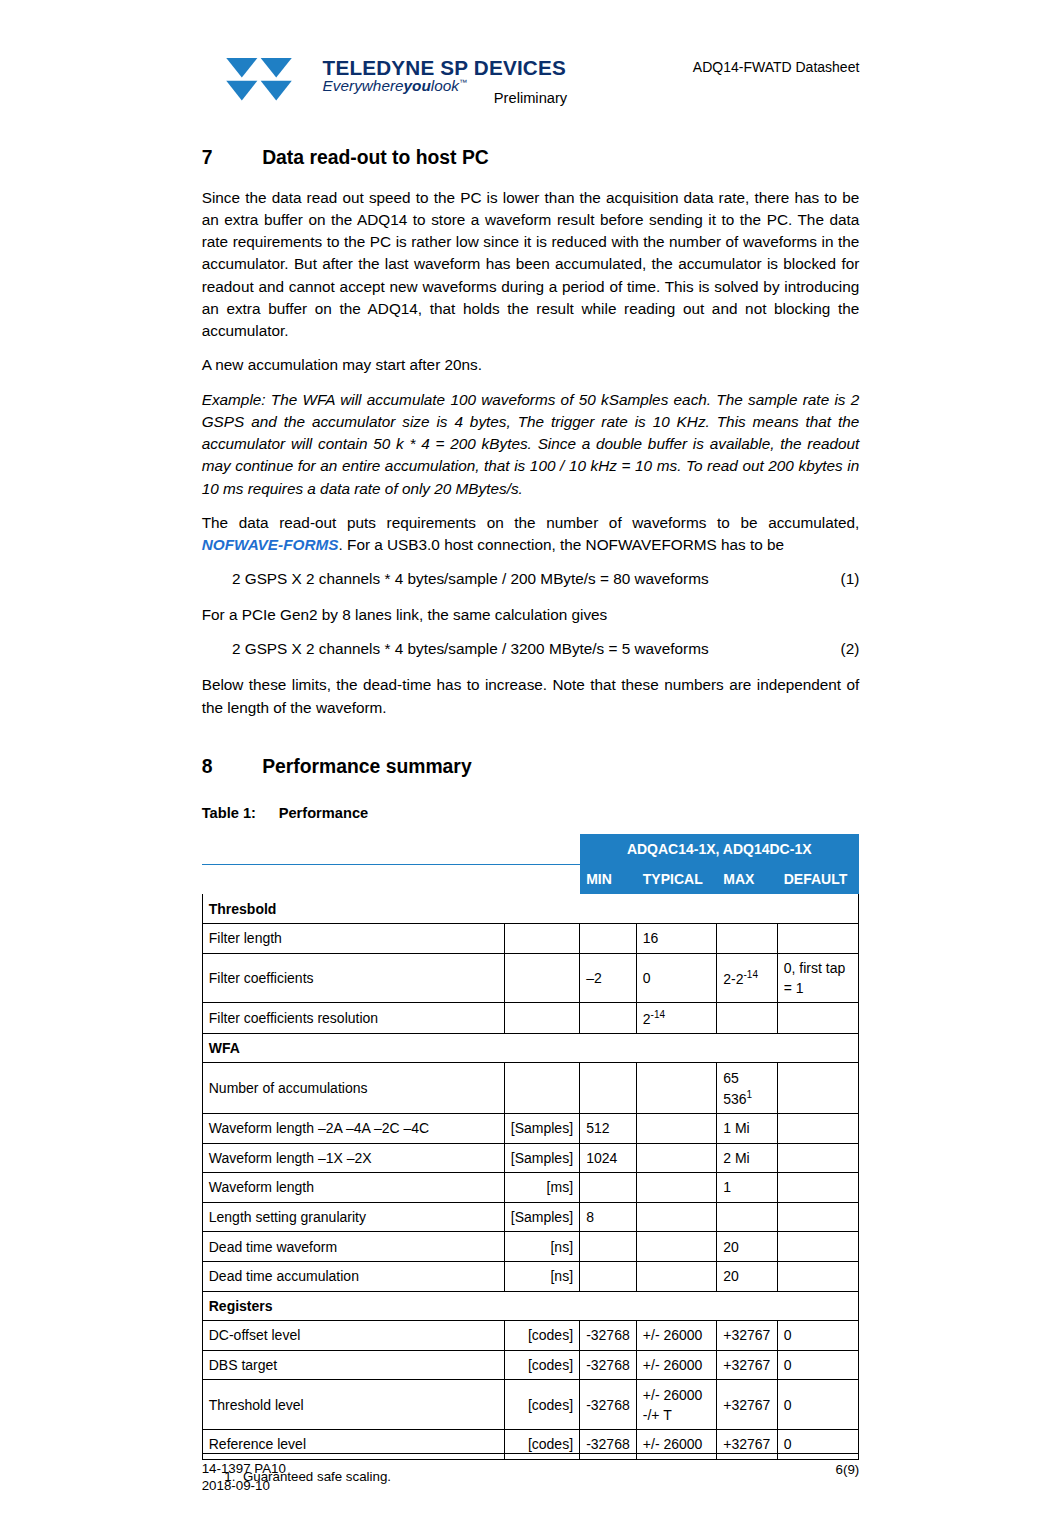TELEDYNE SP DEVICES
Everywhereyoulook™
ADQ14-FWATD Datasheet
Preliminary
7 Data read-out to host PC
Since the data read out speed to the PC is lower than the acquisition data rate, there has to be an extra buffer on the ADQ14 to store a waveform result before sending it to the PC. The data rate requirements to the PC is rather low since it is reduced with the number of waveforms in the accumulator. But after the last waveform has been accumulated, the accumulator is blocked for readout and cannot accept new waveforms during a period of time. This is solved by introducing an extra buffer on the ADQ14, that holds the result while reading out and not blocking the accumulator.
A new accumulation may start after 20ns.
Example: The WFA will accumulate 100 waveforms of 50 kSamples each. The sample rate is 2 GSPS and the accumulator size is 4 bytes, The trigger rate is 10 KHz. This means that the accumulator will contain 50 k * 4 = 200 kBytes. Since a double buffer is available, the readout may continue for an entire accumulation, that is 100 / 10 kHz = 10 ms. To read out 200 kbytes in 10 ms requires a data rate of only 20 MBytes/s.
The data read-out puts requirements on the number of waveforms to be accumulated, NOFWAVE-FORMS. For a USB3.0 host connection, the NOFWAVEFORMS has to be
2 GSPS X 2 channels * 4 bytes/sample / 200 MByte/s = 80 waveforms
(1)
For a PCIe Gen2 by 8 lanes link, the same calculation gives
2 GSPS X 2 channels * 4 bytes/sample / 3200 MByte/s = 5 waveforms
(2)
Below these limits, the dead-time has to increase. Note that these numbers are independent of the length of the waveform.
8 Performance summary
Table 1: Performance
| | | ADQAC14-1X, ADQ14DC-1X |
| --- | --- | --- |
| | | MIN | TYPICAL | MAX | DEFAULT |
| Thresbold |
| Filter length | | | 16 | | |
| Filter coefficients | | –2 | 0 | 2-2 -14 | 0, first tap = 1 |
| Filter coefficients resolution | | | 2 -14 | | |
| WFA |
| Number of accumulations | | | | 65 536 1 | |
| Waveform length –2A –4A –2C –4C | [Samples] | 512 | | 1 Mi | |
| Waveform length –1X –2X | [Samples] | 1024 | | 2 Mi | |
| Waveform length | [ms] | | | 1 | |
| Length setting granularity | [Samples] | 8 | | | |
| Dead time waveform | [ns] | | | 20 | |
| Dead time accumulation | [ns] | | | 20 | |
| Registers |
| DC-offset level | [codes] | -32768 | +/- 26000 | +32767 | 0 |
| DBS target | [codes] | -32768 | +/- 26000 | +32767 | 0 |
| Threshold level | [codes] | -32768 | +/- 26000 -/+ T | +32767 | 0 |
| Reference level | [codes] | -32768 | +/- 26000 | +32767 | 0 |
1. Guaranteed safe scaling.
14-1397 PA10
2018-09-10
6(9)